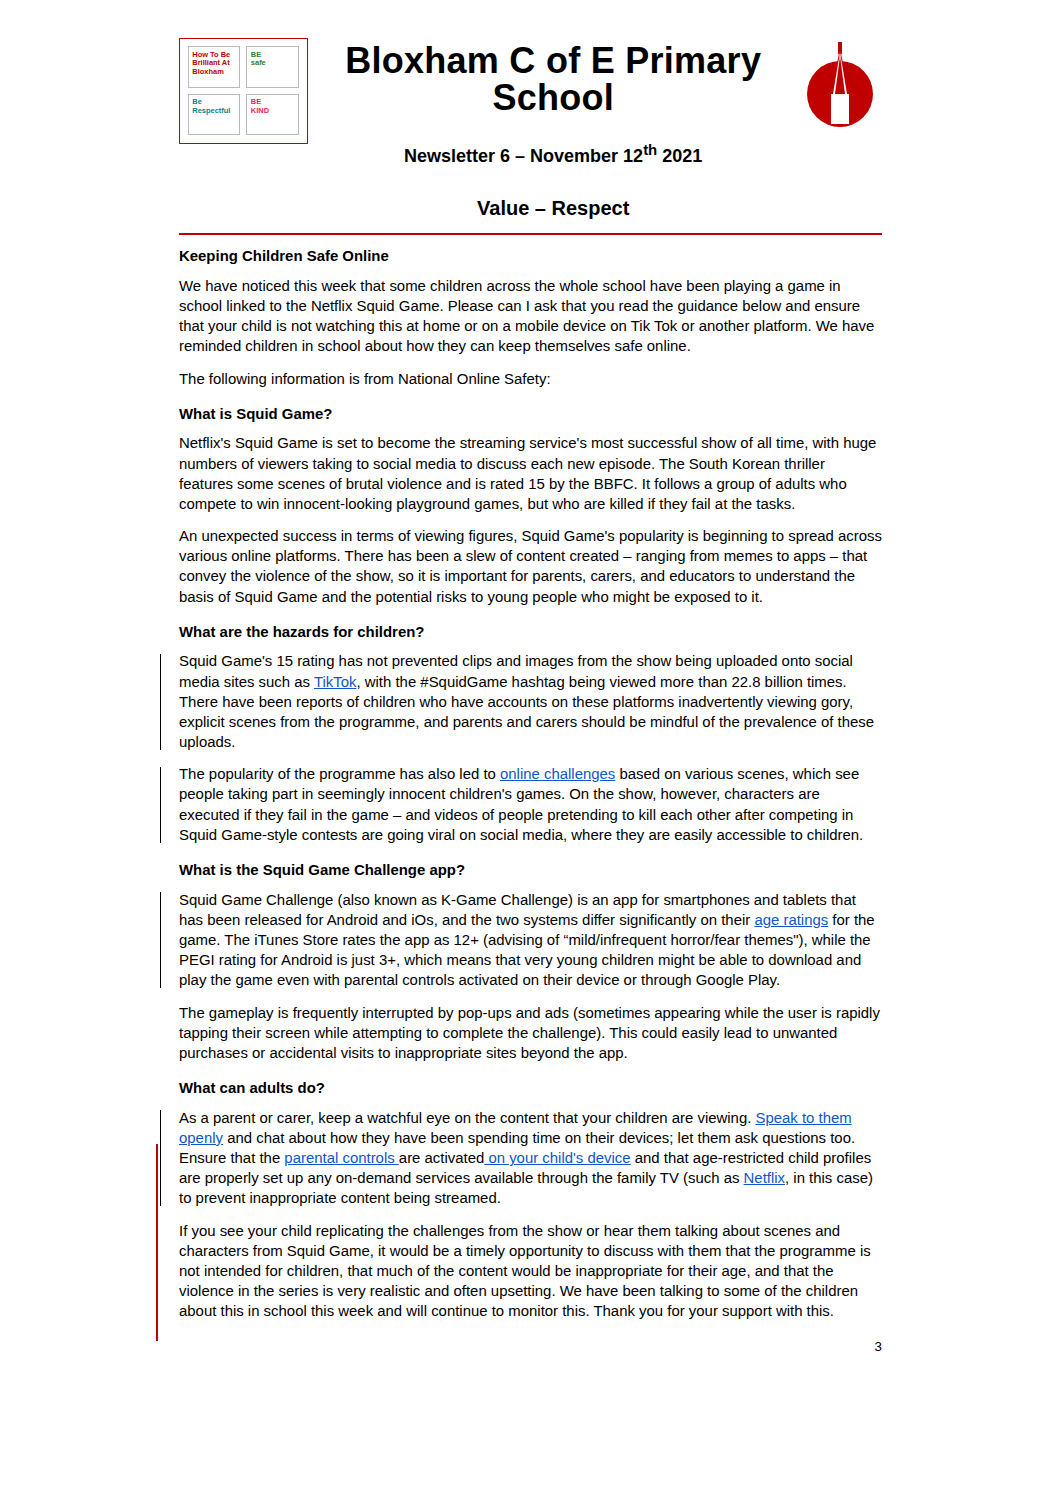How To Be
Brilliant At
Bloxham
BE
safe
Be
Respectful
BE
KIND
Bloxham C of E Primary School
Newsletter 6 – November 12th 2021
Value – Respect
Keeping Children Safe Online
We have noticed this week that some children across the whole school have been playing a game in school linked to the Netflix Squid Game. Please can I ask that you read the guidance below and ensure that your child is not watching this at home or on a mobile device on Tik Tok or another platform. We have reminded children in school about how they can keep themselves safe online.
The following information is from National Online Safety:
What is Squid Game?
Netflix's Squid Game is set to become the streaming service's most successful show of all time, with huge numbers of viewers taking to social media to discuss each new episode. The South Korean thriller features some scenes of brutal violence and is rated 15 by the BBFC. It follows a group of adults who compete to win innocent-looking playground games, but who are killed if they fail at the tasks.
An unexpected success in terms of viewing figures, Squid Game's popularity is beginning to spread across various online platforms. There has been a slew of content created – ranging from memes to apps – that convey the violence of the show, so it is important for parents, carers, and educators to understand the basis of Squid Game and the potential risks to young people who might be exposed to it.
What are the hazards for children?
Squid Game's 15 rating has not prevented clips and images from the show being uploaded onto social media sites such as TikTok, with the #SquidGame hashtag being viewed more than 22.8 billion times. There have been reports of children who have accounts on these platforms inadvertently viewing gory, explicit scenes from the programme, and parents and carers should be mindful of the prevalence of these uploads.
The popularity of the programme has also led to online challenges based on various scenes, which see people taking part in seemingly innocent children's games. On the show, however, characters are executed if they fail in the game – and videos of people pretending to kill each other after competing in Squid Game-style contests are going viral on social media, where they are easily accessible to children.
What is the Squid Game Challenge app?
Squid Game Challenge (also known as K-Game Challenge) is an app for smartphones and tablets that has been released for Android and iOs, and the two systems differ significantly on their age ratings for the game. The iTunes Store rates the app as 12+ (advising of “mild/infrequent horror/fear themes"), while the PEGI rating for Android is just 3+, which means that very young children might be able to download and play the game even with parental controls activated on their device or through Google Play.
The gameplay is frequently interrupted by pop-ups and ads (sometimes appearing while the user is rapidly tapping their screen while attempting to complete the challenge). This could easily lead to unwanted purchases or accidental visits to inappropriate sites beyond the app.
What can adults do?
As a parent or carer, keep a watchful eye on the content that your children are viewing. Speak to them openly and chat about how they have been spending time on their devices; let them ask questions too. Ensure that the parental controls are activated on your child's device and that age-restricted child profiles are properly set up any on-demand services available through the family TV (such as Netflix, in this case) to prevent inappropriate content being streamed.
If you see your child replicating the challenges from the show or hear them talking about scenes and characters from Squid Game, it would be a timely opportunity to discuss with them that the programme is not intended for children, that much of the content would be inappropriate for their age, and that the violence in the series is very realistic and often upsetting. We have been talking to some of the children about this in school this week and will continue to monitor this. Thank you for your support with this.
3